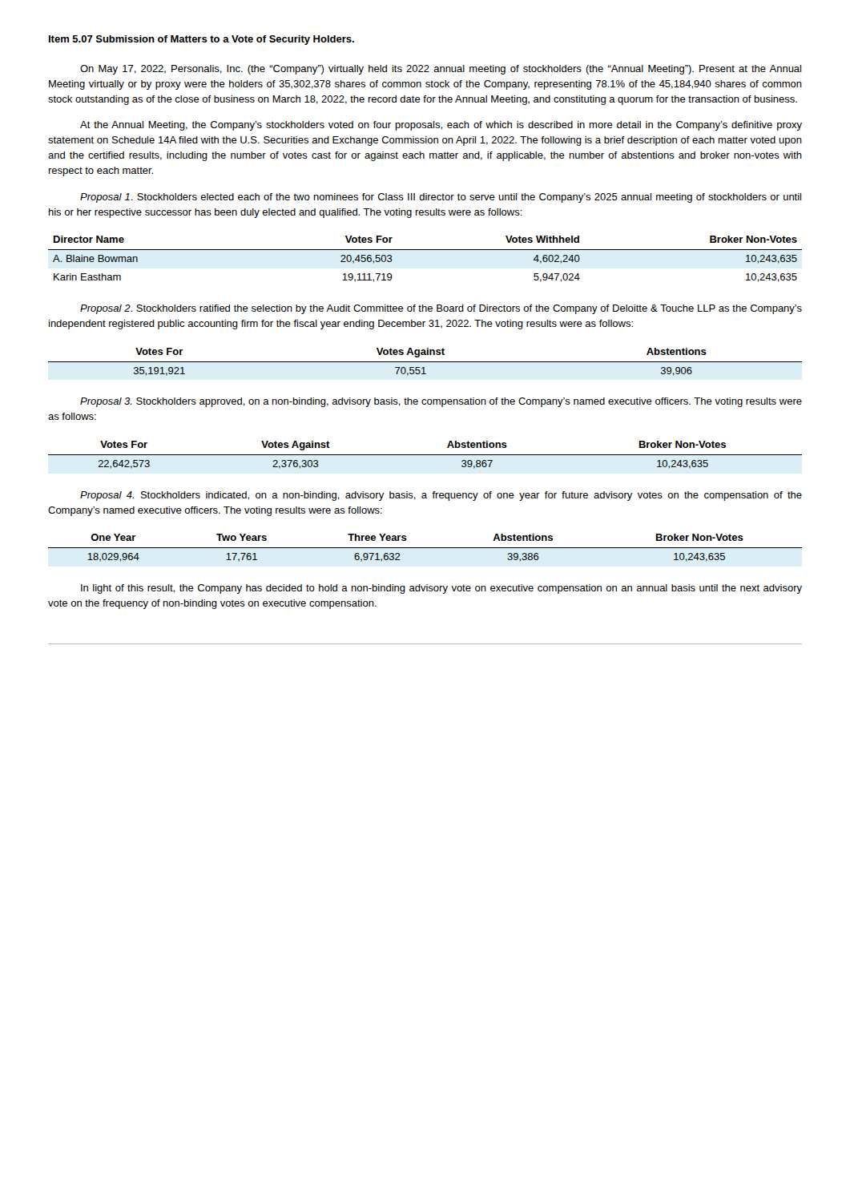Item 5.07 Submission of Matters to a Vote of Security Holders.
On May 17, 2022, Personalis, Inc. (the “Company”) virtually held its 2022 annual meeting of stockholders (the “Annual Meeting”). Present at the Annual Meeting virtually or by proxy were the holders of 35,302,378 shares of common stock of the Company, representing 78.1% of the 45,184,940 shares of common stock outstanding as of the close of business on March 18, 2022, the record date for the Annual Meeting, and constituting a quorum for the transaction of business.
At the Annual Meeting, the Company’s stockholders voted on four proposals, each of which is described in more detail in the Company’s definitive proxy statement on Schedule 14A filed with the U.S. Securities and Exchange Commission on April 1, 2022. The following is a brief description of each matter voted upon and the certified results, including the number of votes cast for or against each matter and, if applicable, the number of abstentions and broker non-votes with respect to each matter.
Proposal 1. Stockholders elected each of the two nominees for Class III director to serve until the Company’s 2025 annual meeting of stockholders or until his or her respective successor has been duly elected and qualified. The voting results were as follows:
| Director Name | Votes For | Votes Withheld | Broker Non-Votes |
| --- | --- | --- | --- |
| A. Blaine Bowman | 20,456,503 | 4,602,240 | 10,243,635 |
| Karin Eastham | 19,111,719 | 5,947,024 | 10,243,635 |
Proposal 2. Stockholders ratified the selection by the Audit Committee of the Board of Directors of the Company of Deloitte & Touche LLP as the Company’s independent registered public accounting firm for the fiscal year ending December 31, 2022. The voting results were as follows:
| Votes For | Votes Against | Abstentions |
| --- | --- | --- |
| 35,191,921 | 70,551 | 39,906 |
Proposal 3. Stockholders approved, on a non-binding, advisory basis, the compensation of the Company’s named executive officers. The voting results were as follows:
| Votes For | Votes Against | Abstentions | Broker Non-Votes |
| --- | --- | --- | --- |
| 22,642,573 | 2,376,303 | 39,867 | 10,243,635 |
Proposal 4. Stockholders indicated, on a non-binding, advisory basis, a frequency of one year for future advisory votes on the compensation of the Company’s named executive officers. The voting results were as follows:
| One Year | Two Years | Three Years | Abstentions | Broker Non-Votes |
| --- | --- | --- | --- | --- |
| 18,029,964 | 17,761 | 6,971,632 | 39,386 | 10,243,635 |
In light of this result, the Company has decided to hold a non-binding advisory vote on executive compensation on an annual basis until the next advisory vote on the frequency of non-binding votes on executive compensation.